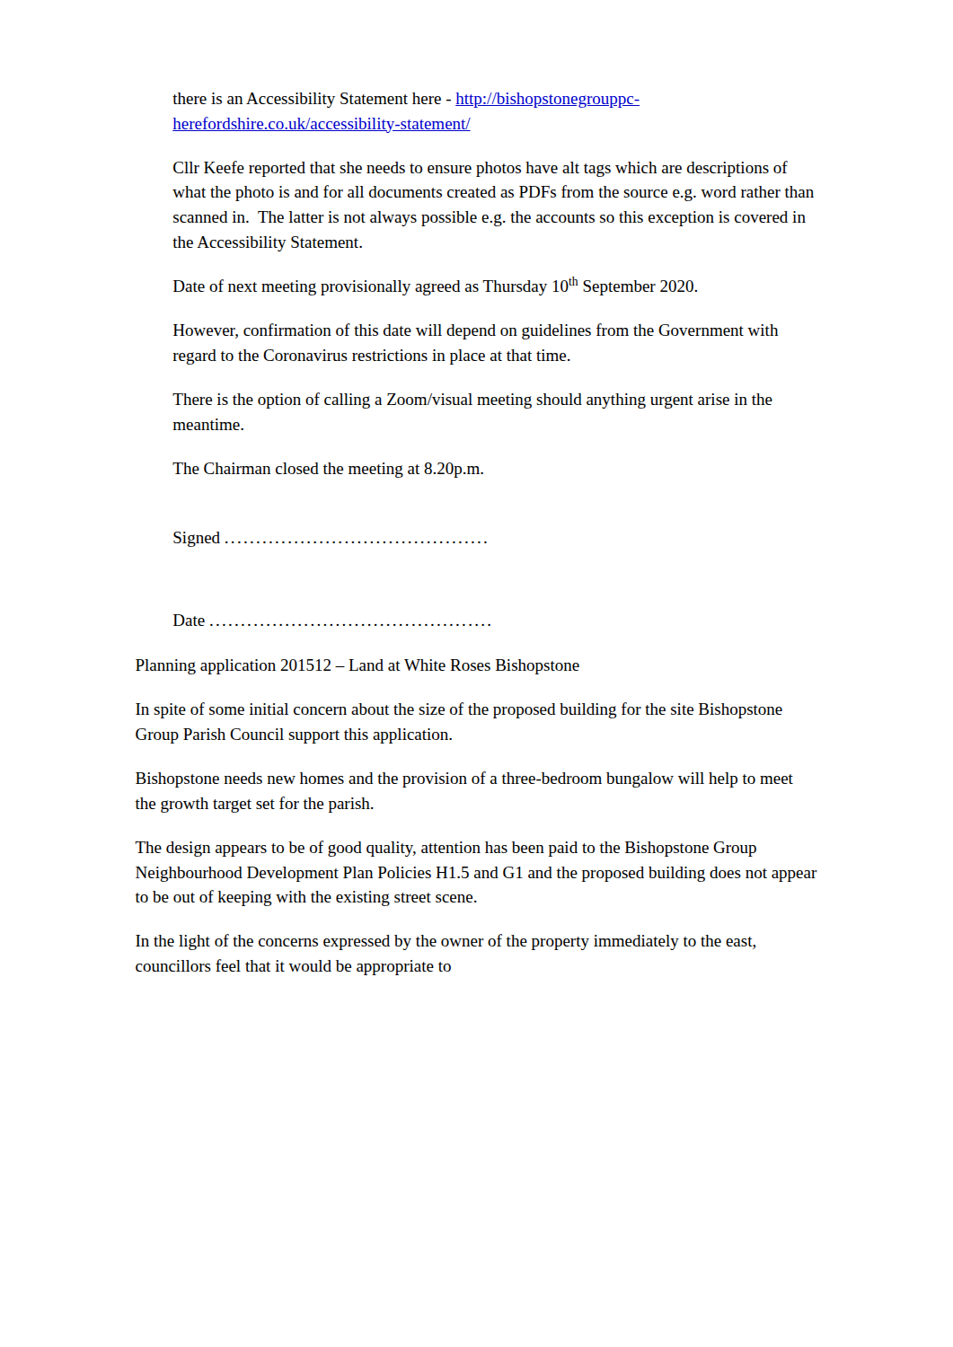there is an Accessibility Statement here - http://bishopstonegrouppc-herefordshire.co.uk/accessibility-statement/
Cllr Keefe reported that she needs to ensure photos have alt tags which are descriptions of what the photo is and for all documents created as PDFs from the source e.g. word rather than scanned in. The latter is not always possible e.g. the accounts so this exception is covered in the Accessibility Statement.
Date of next meeting provisionally agreed as Thursday 10th September 2020.
However, confirmation of this date will depend on guidelines from the Government with regard to the Coronavirus restrictions in place at that time.
There is the option of calling a Zoom/visual meeting should anything urgent arise in the meantime.
The Chairman closed the meeting at 8.20p.m.
Signed ..........................................
Date .............................................
Planning application 201512 – Land at White Roses Bishopstone
In spite of some initial concern about the size of the proposed building for the site Bishopstone Group Parish Council support this application.
Bishopstone needs new homes and the provision of a three-bedroom bungalow will help to meet the growth target set for the parish.
The design appears to be of good quality, attention has been paid to the Bishopstone Group Neighbourhood Development Plan Policies H1.5 and G1 and the proposed building does not appear to be out of keeping with the existing street scene.
In the light of the concerns expressed by the owner of the property immediately to the east, councillors feel that it would be appropriate to